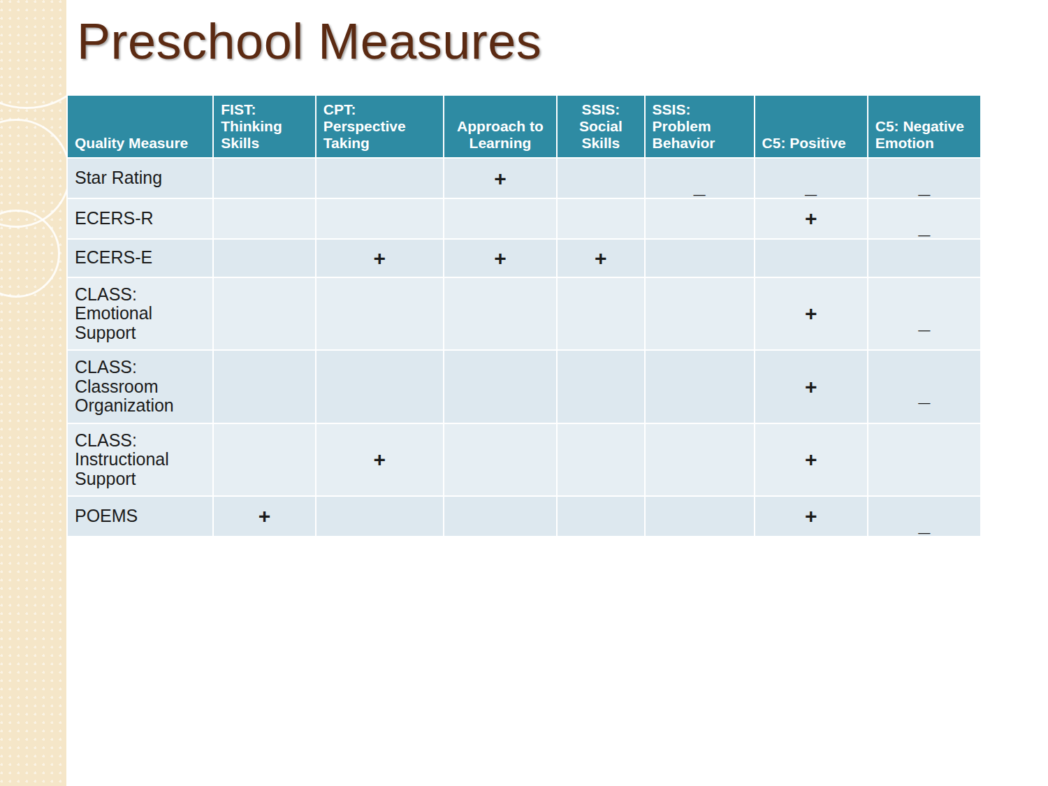Preschool Measures
| Quality Measure | FIST: Thinking Skills | CPT: Perspective Taking | Approach to Learning | SSIS: Social Skills | SSIS: Problem Behavior | C5: Positive | C5: Negative Emotion |
| --- | --- | --- | --- | --- | --- | --- | --- |
| Star Rating | | | + | | _ | _ | _ |
| ECERS-R | | | | | | + | _ |
| ECERS-E | | + | + | + | | | |
| CLASS: Emotional Support | | | | | | + | _ |
| CLASS: Classroom Organization | | | | | | + | _ |
| CLASS: Instructional Support | | + | | | | + | |
| POEMS | + | | | | | + | _ |